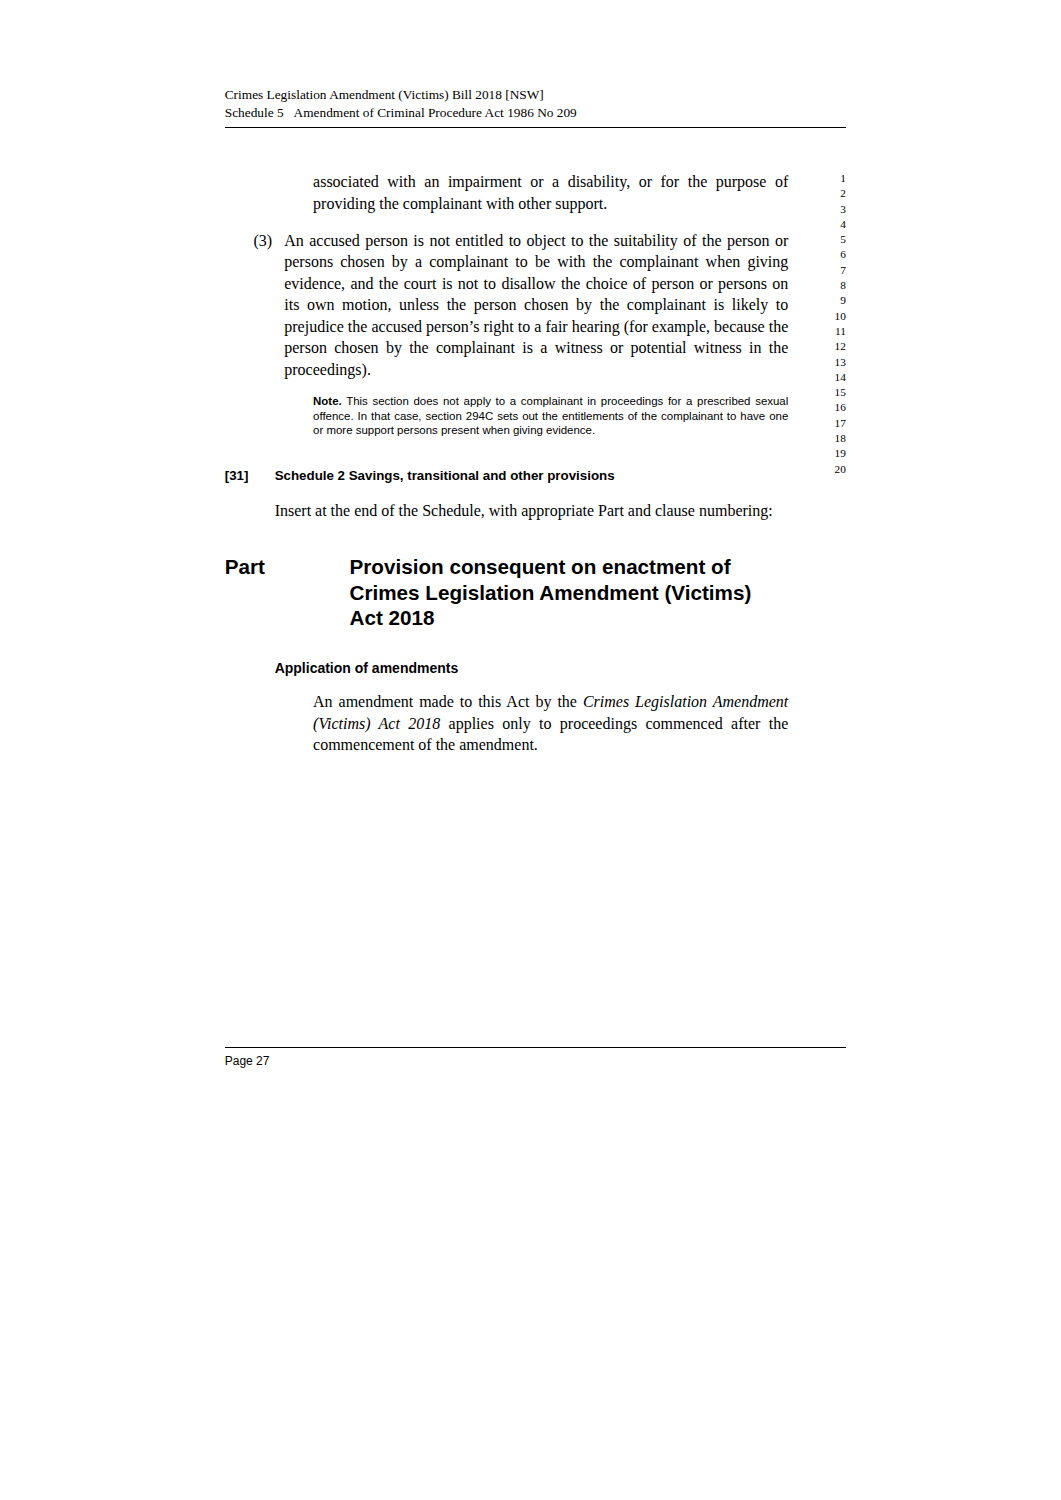Crimes Legislation Amendment (Victims) Bill 2018 [NSW]
Schedule 5 Amendment of Criminal Procedure Act 1986 No 209
associated with an impairment or a disability, or for the purpose of providing the complainant with other support.
(3)
An accused person is not entitled to object to the suitability of the person or persons chosen by a complainant to be with the complainant when giving evidence, and the court is not to disallow the choice of person or persons on its own motion, unless the person chosen by the complainant is likely to prejudice the accused person’s right to a fair hearing (for example, because the person chosen by the complainant is a witness or potential witness in the proceedings).
Note. This section does not apply to a complainant in proceedings for a prescribed sexual offence. In that case, section 294C sets out the entitlements of the complainant to have one or more support persons present when giving evidence.
[31]
Schedule 2 Savings, transitional and other provisions
Insert at the end of the Schedule, with appropriate Part and clause numbering:
Part
Provision consequent on enactment of Crimes Legislation Amendment (Victims) Act 2018
Application of amendments
An amendment made to this Act by the Crimes Legislation Amendment (Victims) Act 2018 applies only to proceedings commenced after the commencement of the amendment.
1
2
3
4
5
6
7
8
9
10
11
12
13
14
15
16
17
18
19
20
Page 27